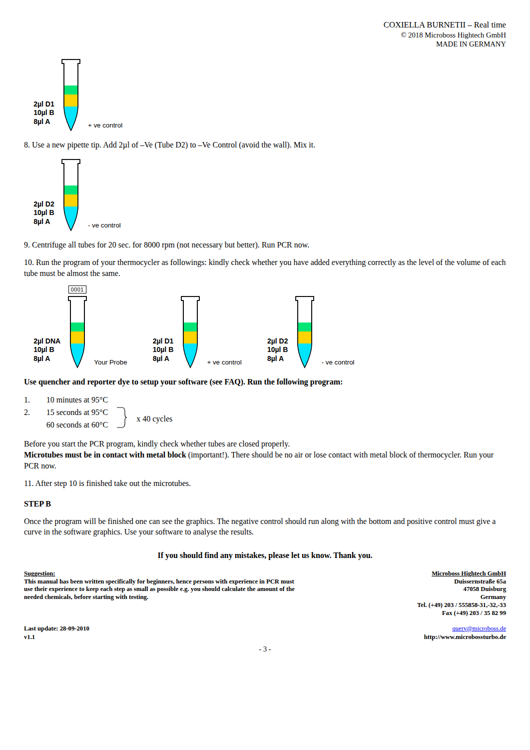COXIELLA BURNETII – Real time
© 2018 Microboss Hightech GmbH
MADE IN GERMANY
2µl D1
10µl B
8µl A
+ ve control
8. Use a new pipette tip. Add 2µl of –Ve (Tube D2) to –Ve Control (avoid the wall). Mix it.
2µl D2
10µl B
8µl A
- ve control
9. Centrifuge all tubes for 20 sec. for 8000 rpm (not necessary but better). Run PCR now.
10. Run the program of your thermocycler as followings: kindly check whether you have added everything correctly as the level of the volume of each tube must be almost the same.
2µl DNA
10µl B
8µl A
0001
Your Probe
2µl D1
10µl B
8µl A
+ ve control
2µl D2
10µl B
8µl A
- ve control
Use quencher and reporter dye to setup your software (see FAQ). Run the following program:
| 1. | 10 minutes at 95°C | | |
| 2. | 15 seconds at 95°C | | x 40 cycles |
| | 60 seconds at 60°C |
Before you start the PCR program, kindly check whether tubes are closed properly.
Microtubes must be in contact with metal block (important!). There should be no air or lose contact with metal block of thermocycler. Run your PCR now.
11. After step 10 is finished take out the microtubes.
STEP B
Once the program will be finished one can see the graphics. The negative control should run along with the bottom and positive control must give a curve in the software graphics. Use your software to analyse the results.
If you should find any mistakes, please let us know. Thank you.
Suggestion:
This manual has been written specifically for beginners, hence persons with experience in PCR must use their experience to keep each step as small as possible e.g. you should calculate the amount of the needed chemicals, before starting with testing.
Microboss Hightech GmbH
Duissernstraße 65a
47058 Duisburg
Germany
Tel. (+49) 203 / 555858-31,-32,-33
Fax (+49) 203 / 35 82 99
Last update: 28-09-2010
v1.1
query@microboss.de
http://www.microbossturbo.de
- 3 -